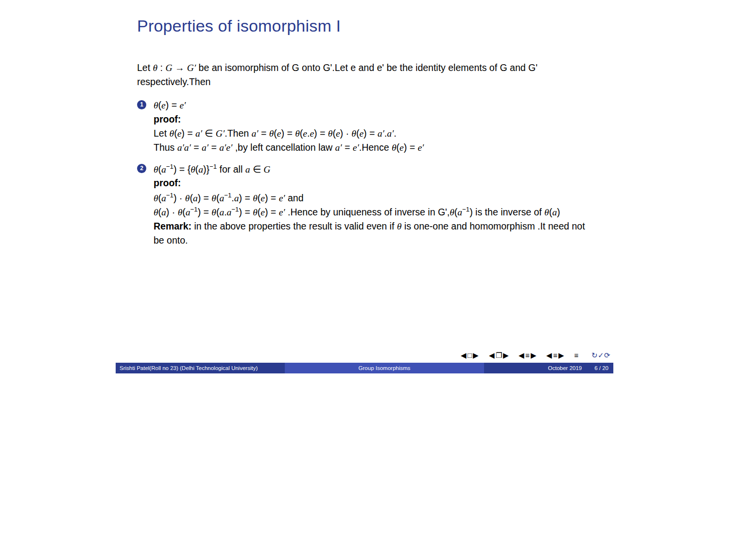Properties of isomorphism I
Let θ : G → G′ be an isomorphism of G onto G'.Let e and e' be the identity elements of G and G' respectively.Then
θ(e) = e′
proof:
Let θ(e) = a′ ∈ G′.Then a′ = θ(e) = θ(e.e) = θ(e) · θ(e) = a′.a′.
Thus a′a′ = a′ = a′e′ ,by left cancellation law a′ = e′.Hence θ(e) = e′
θ(a−1) = {θ(a)}−1 for all a ∈ G
proof:
θ(a−1) · θ(a) = θ(a−1.a) = θ(e) = e′ and
θ(a) · θ(a−1) = θ(a.a−1) = θ(e) = e′ .Hence by uniqueness of inverse in G',θ(a−1) is the inverse of θ(a)
Remark: in the above properties the result is valid even if θ is one-one and homomorphism .It need not be onto.
◀□▶ ◀❐▶ ◀≡▶ ◀≡▶ ≡ ↻✓⟳
Srishti Patel(Roll no 23) (Delhi Technological University)
Group Isomorphisms
October 20196 / 20